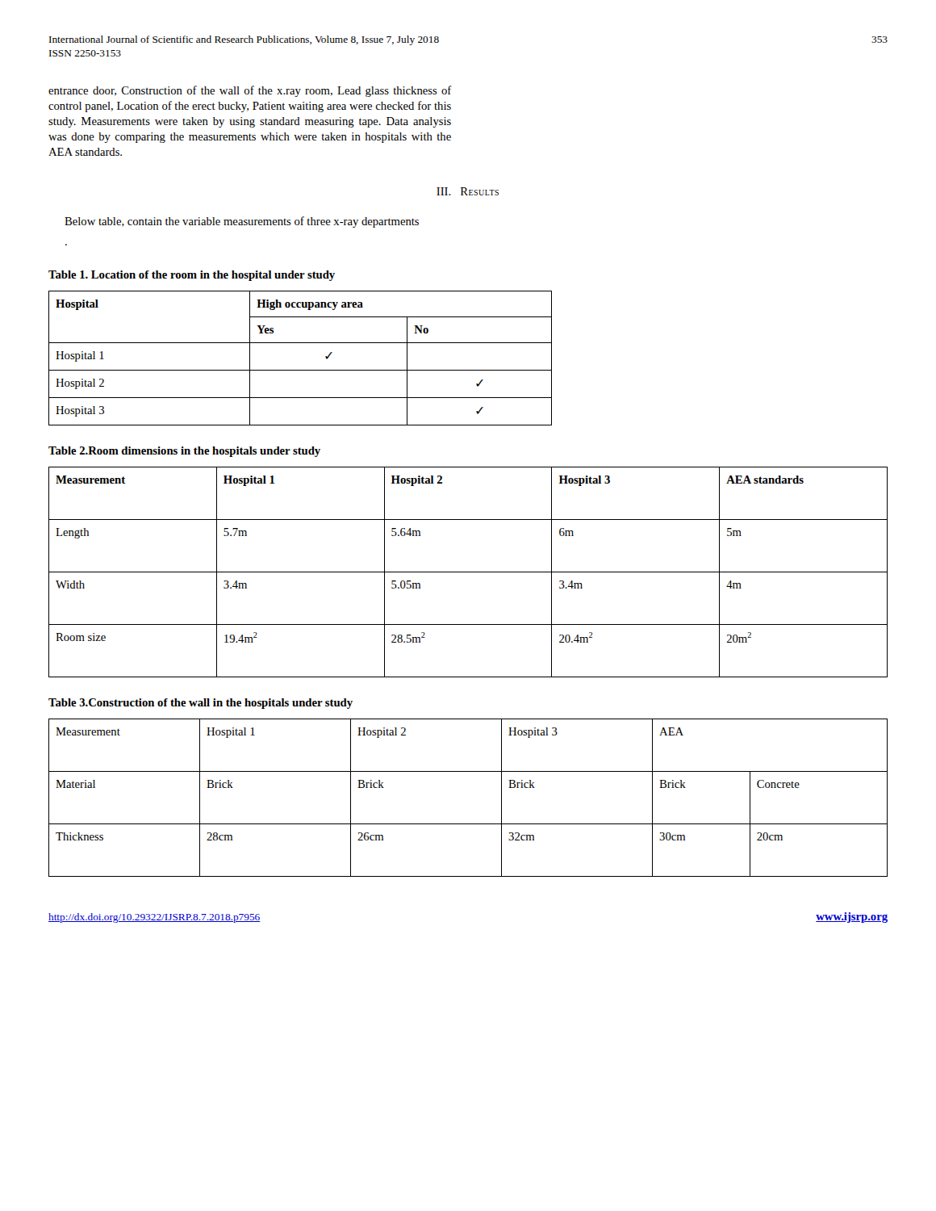International Journal of Scientific and Research Publications, Volume 8, Issue 7, July 2018
ISSN 2250-3153
353
entrance door, Construction of the wall of the x.ray room, Lead glass thickness of control panel, Location of the erect bucky, Patient waiting area were checked for this study. Measurements were taken by using standard measuring tape. Data analysis was done by comparing the measurements which were taken in hospitals with the AEA standards.
III. Results
Below table, contain the variable measurements of three x-ray departments
.
Table 1. Location of the room in the hospital under study
| Hospital | High occupancy area |
| --- | --- |
| Yes | No |
| Hospital 1 | ✓ | |
| Hospital 2 | | ✓ |
| Hospital 3 | | ✓ |
Table 2.Room dimensions in the hospitals under study
| Measurement | Hospital 1 | Hospital 2 | Hospital 3 | AEA standards |
| --- | --- | --- | --- | --- |
| Length | 5.7m | 5.64m | 6m | 5m |
| Width | 3.4m | 5.05m | 3.4m | 4m |
| Room size | 19.4m 2 | 28.5m 2 | 20.4m 2 | 20m 2 |
Table 3.Construction of the wall in the hospitals under study
| Measurement | Hospital 1 | Hospital 2 | Hospital 3 | AEA |
| Material | Brick | Brick | Brick | Brick | Concrete |
| Thickness | 28cm | 26cm | 32cm | 30cm | 20cm |
http://dx.doi.org/10.29322/IJSRP.8.7.2018.p7956
www.ijsrp.org